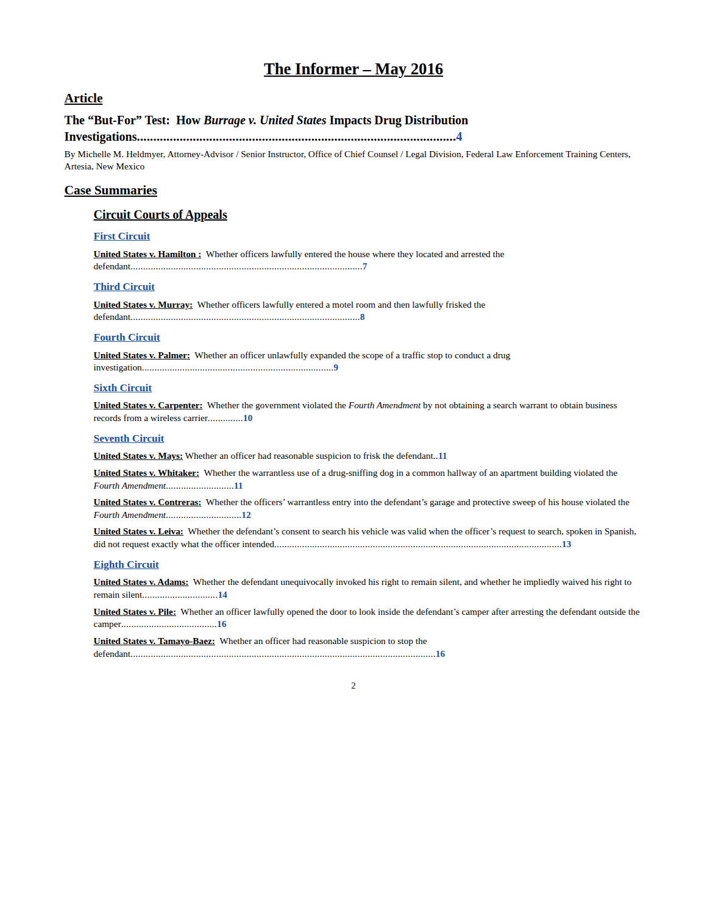The Informer – May 2016
Article
The “But-For” Test: How Burrage v. United States Impacts Drug Distribution Investigations................................................................................................. 4
By Michelle M. Heldmyer, Attorney-Advisor / Senior Instructor, Office of Chief Counsel / Legal Division, Federal Law Enforcement Training Centers, Artesia, New Mexico
Case Summaries
Circuit Courts of Appeals
First Circuit
United States v. Hamilton : Whether officers lawfully entered the house where they located and arrested the defendant............................................................................................ 7
Third Circuit
United States v. Murray: Whether officers lawfully entered a motel room and then lawfully frisked the defendant........................................................................................... 8
Fourth Circuit
United States v. Palmer: Whether an officer unlawfully expanded the scope of a traffic stop to conduct a drug investigation............................................................................ 9
Sixth Circuit
United States v. Carpenter: Whether the government violated the Fourth Amendment by not obtaining a search warrant to obtain business records from a wireless carrier.............. 10
Seventh Circuit
United States v. Mays: Whether an officer had reasonable suspicion to frisk the defendant.. 11
United States v. Whitaker: Whether the warrantless use of a drug-sniffing dog in a common hallway of an apartment building violated the Fourth Amendment........................... 11
United States v. Contreras: Whether the officers’ warrantless entry into the defendant’s garage and protective sweep of his house violated the Fourth Amendment.............................. 12
United States v. Leiva: Whether the defendant’s consent to search his vehicle was valid when the officer’s request to search, spoken in Spanish, did not request exactly what the officer intended.................................................................................................................. 13
Eighth Circuit
United States v. Adams: Whether the defendant unequivocally invoked his right to remain silent, and whether he impliedly waived his right to remain silent.............................. 14
United States v. Pile: Whether an officer lawfully opened the door to look inside the defendant’s camper after arresting the defendant outside the camper...................................... 16
United States v. Tamayo-Baez: Whether an officer had reasonable suspicion to stop the defendant......................................................................................................................... 16
2